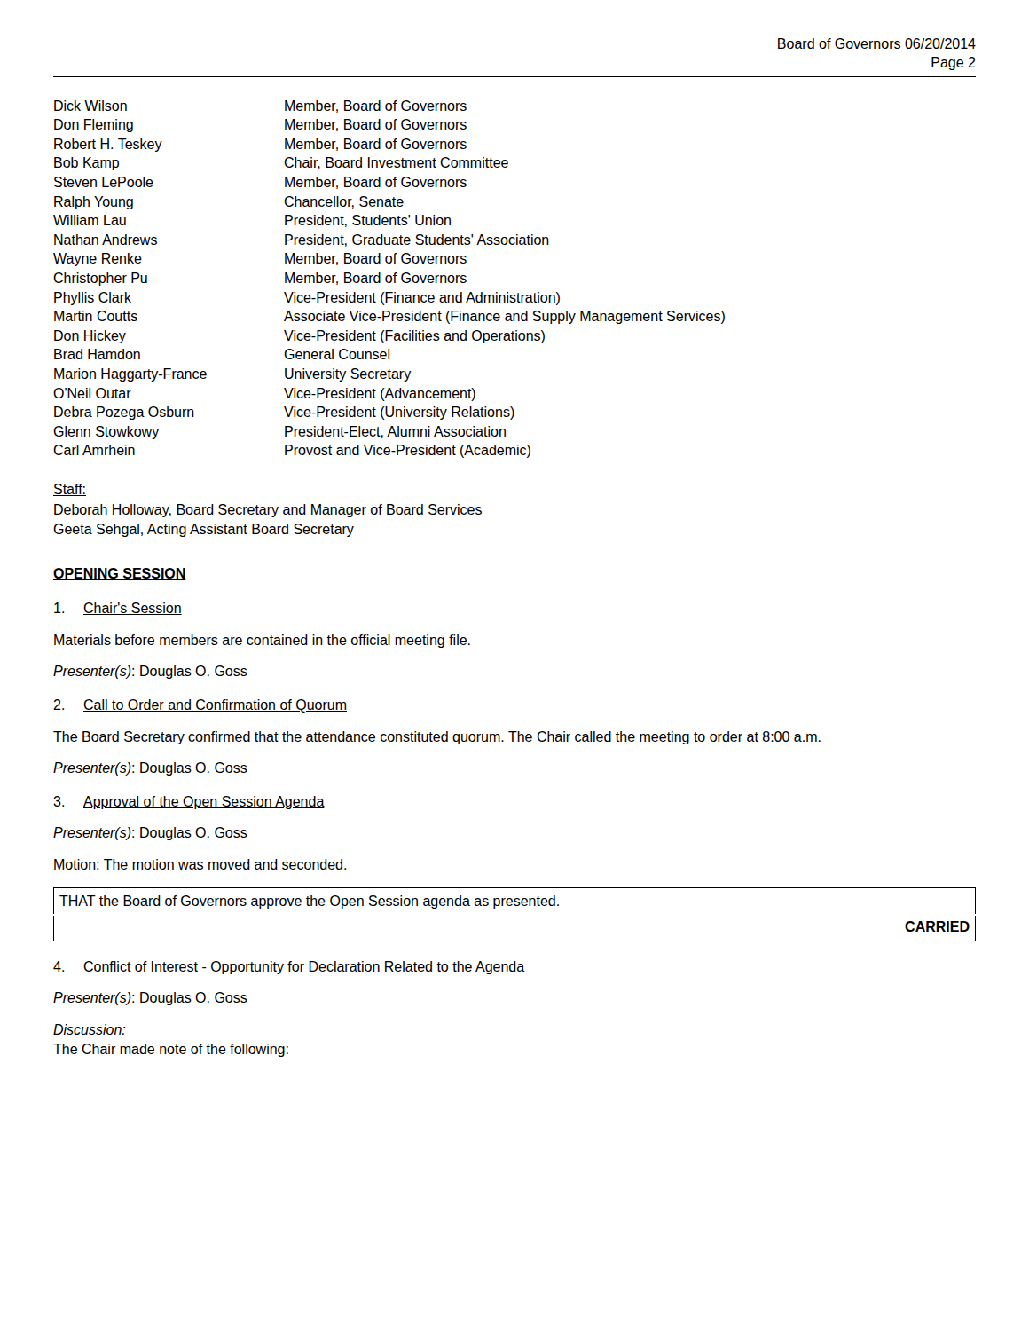Board of Governors 06/20/2014
Page 2
| Dick Wilson | Member, Board of Governors |
| Don Fleming | Member, Board of Governors |
| Robert H. Teskey | Member, Board of Governors |
| Bob Kamp | Chair, Board Investment Committee |
| Steven LePoole | Member, Board of Governors |
| Ralph Young | Chancellor, Senate |
| William Lau | President, Students' Union |
| Nathan Andrews | President, Graduate Students' Association |
| Wayne Renke | Member, Board of Governors |
| Christopher Pu | Member, Board of Governors |
| Phyllis Clark | Vice-President (Finance and Administration) |
| Martin Coutts | Associate Vice-President (Finance and Supply Management Services) |
| Don Hickey | Vice-President (Facilities and Operations) |
| Brad Hamdon | General Counsel |
| Marion Haggarty-France | University Secretary |
| O'Neil Outar | Vice-President (Advancement) |
| Debra Pozega Osburn | Vice-President (University Relations) |
| Glenn Stowkowy | President-Elect, Alumni Association |
| Carl Amrhein | Provost and Vice-President (Academic) |
Staff:
Deborah Holloway, Board Secretary and Manager of Board Services
Geeta Sehgal, Acting Assistant Board Secretary
OPENING SESSION
1. Chair's Session
Materials before members are contained in the official meeting file.
Presenter(s): Douglas O. Goss
2. Call to Order and Confirmation of Quorum
The Board Secretary confirmed that the attendance constituted quorum. The Chair called the meeting to order at 8:00 a.m.
Presenter(s): Douglas O. Goss
3. Approval of the Open Session Agenda
Presenter(s): Douglas O. Goss
Motion: The motion was moved and seconded.
THAT the Board of Governors approve the Open Session agenda as presented.
CARRIED
4. Conflict of Interest - Opportunity for Declaration Related to the Agenda
Presenter(s): Douglas O. Goss
Discussion:
The Chair made note of the following: